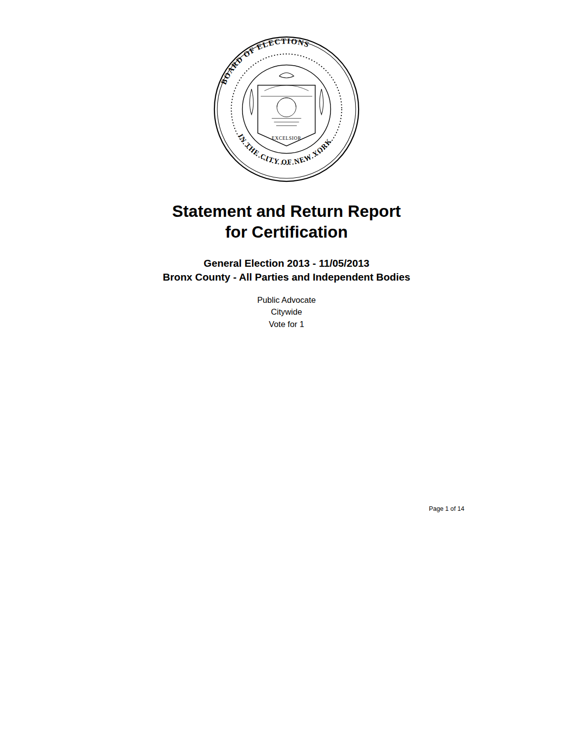Statement and Return Report
for Certification
General Election 2013 - 11/05/2013
Bronx County - All Parties and Independent Bodies
Public Advocate
Citywide
Vote for 1
Page 1 of 14